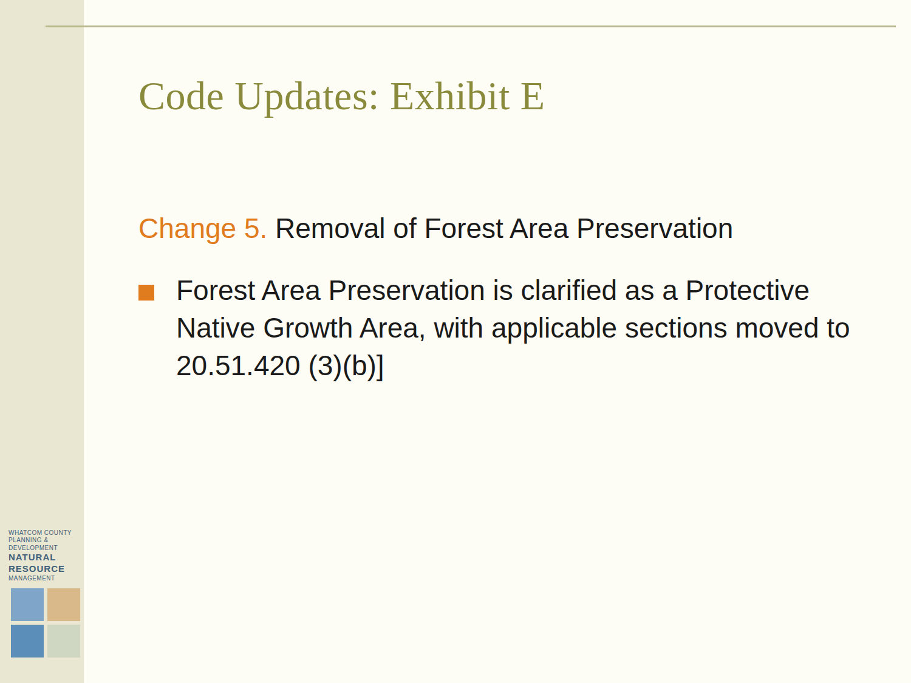Code Updates: Exhibit E
Change 5. Removal of Forest Area Preservation
Forest Area Preservation is clarified as a Protective Native Growth Area, with applicable sections moved to 20.51.420 (3)(b)]
WHATCOM COUNTY
PLANNING & DEVELOPMENT
NATURAL
RESOURCE
MANAGEMENT